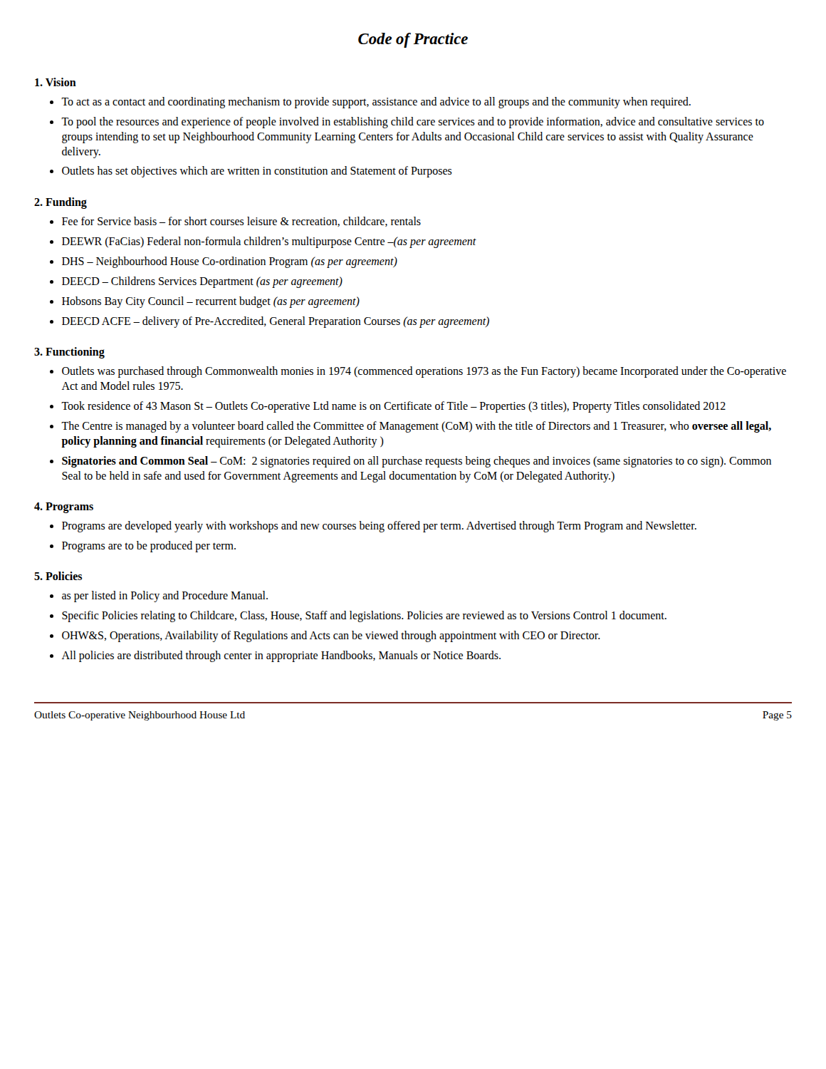Code of Practice
1. Vision
To act as a contact and coordinating mechanism to provide support, assistance and advice to all groups and the community when required.
To pool the resources and experience of people involved in establishing child care services and to provide information, advice and consultative services to groups intending to set up Neighbourhood Community Learning Centers for Adults and Occasional Child care services to assist with Quality Assurance delivery.
Outlets has set objectives which are written in constitution and Statement of Purposes
2. Funding
Fee for Service basis – for short courses leisure & recreation, childcare, rentals
DEEWR (FaCias) Federal non-formula children’s multipurpose Centre –(as per agreement
DHS – Neighbourhood House Co-ordination Program (as per agreement)
DEECD – Childrens Services Department (as per agreement)
Hobsons Bay City Council – recurrent budget (as per agreement)
DEECD ACFE – delivery of Pre-Accredited, General Preparation Courses (as per agreement)
3. Functioning
Outlets was purchased through Commonwealth monies in 1974 (commenced operations 1973 as the Fun Factory) became Incorporated under the Co-operative Act and Model rules 1975.
Took residence of 43 Mason St – Outlets Co-operative Ltd name is on Certificate of Title – Properties (3 titles), Property Titles consolidated 2012
The Centre is managed by a volunteer board called the Committee of Management (CoM) with the title of Directors and 1 Treasurer, who oversee all legal, policy planning and financial requirements (or Delegated Authority )
Signatories and Common Seal – CoM: 2 signatories required on all purchase requests being cheques and invoices (same signatories to co sign). Common Seal to be held in safe and used for Government Agreements and Legal documentation by CoM (or Delegated Authority.)
4. Programs
Programs are developed yearly with workshops and new courses being offered per term. Advertised through Term Program and Newsletter.
Programs are to be produced per term.
5. Policies
as per listed in Policy and Procedure Manual.
Specific Policies relating to Childcare, Class, House, Staff and legislations. Policies are reviewed as to Versions Control 1 document.
OHW&S, Operations, Availability of Regulations and Acts can be viewed through appointment with CEO or Director.
All policies are distributed through center in appropriate Handbooks, Manuals or Notice Boards.
Outlets Co-operative Neighbourhood House Ltd Page 5